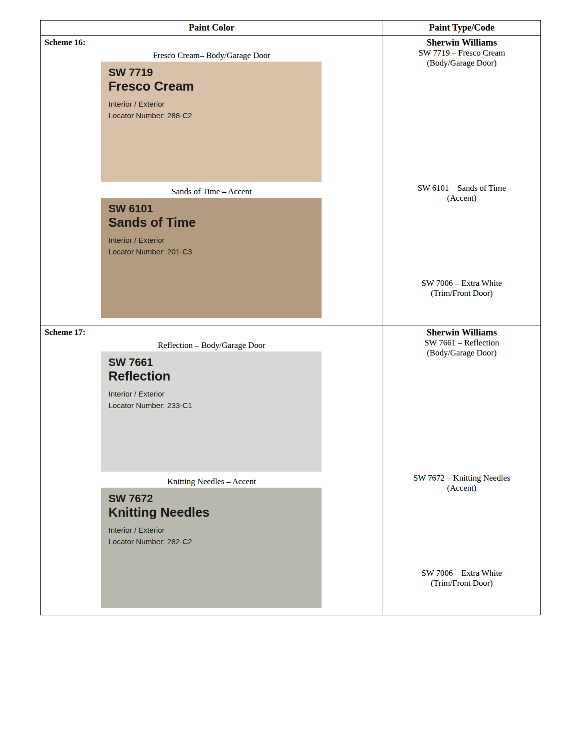| Paint Color | Paint Type/Code |
| --- | --- |
| Scheme 16: Fresco Cream– Body/Garage Door SW 7719 Fresco Cream Interior / Exterior Locator Number: 288-C2 Sands of Time – Accent SW 6101 Sands of Time Interior / Exterior Locator Number: 201-C3 | Sherwin Williams SW 7719 – Fresco Cream (Body/Garage Door) SW 6101 – Sands of Time (Accent) SW 7006 – Extra White (Trim/Front Door) |
| Scheme 17: Reflection – Body/Garage Door SW 7661 Reflection Interior / Exterior Locator Number: 233-C1 Knitting Needles – Accent SW 7672 Knitting Needles Interior / Exterior Locator Number: 282-C2 | Sherwin Williams SW 7661 – Reflection (Body/Garage Door) SW 7672 – Knitting Needles (Accent) SW 7006 – Extra White (Trim/Front Door) |